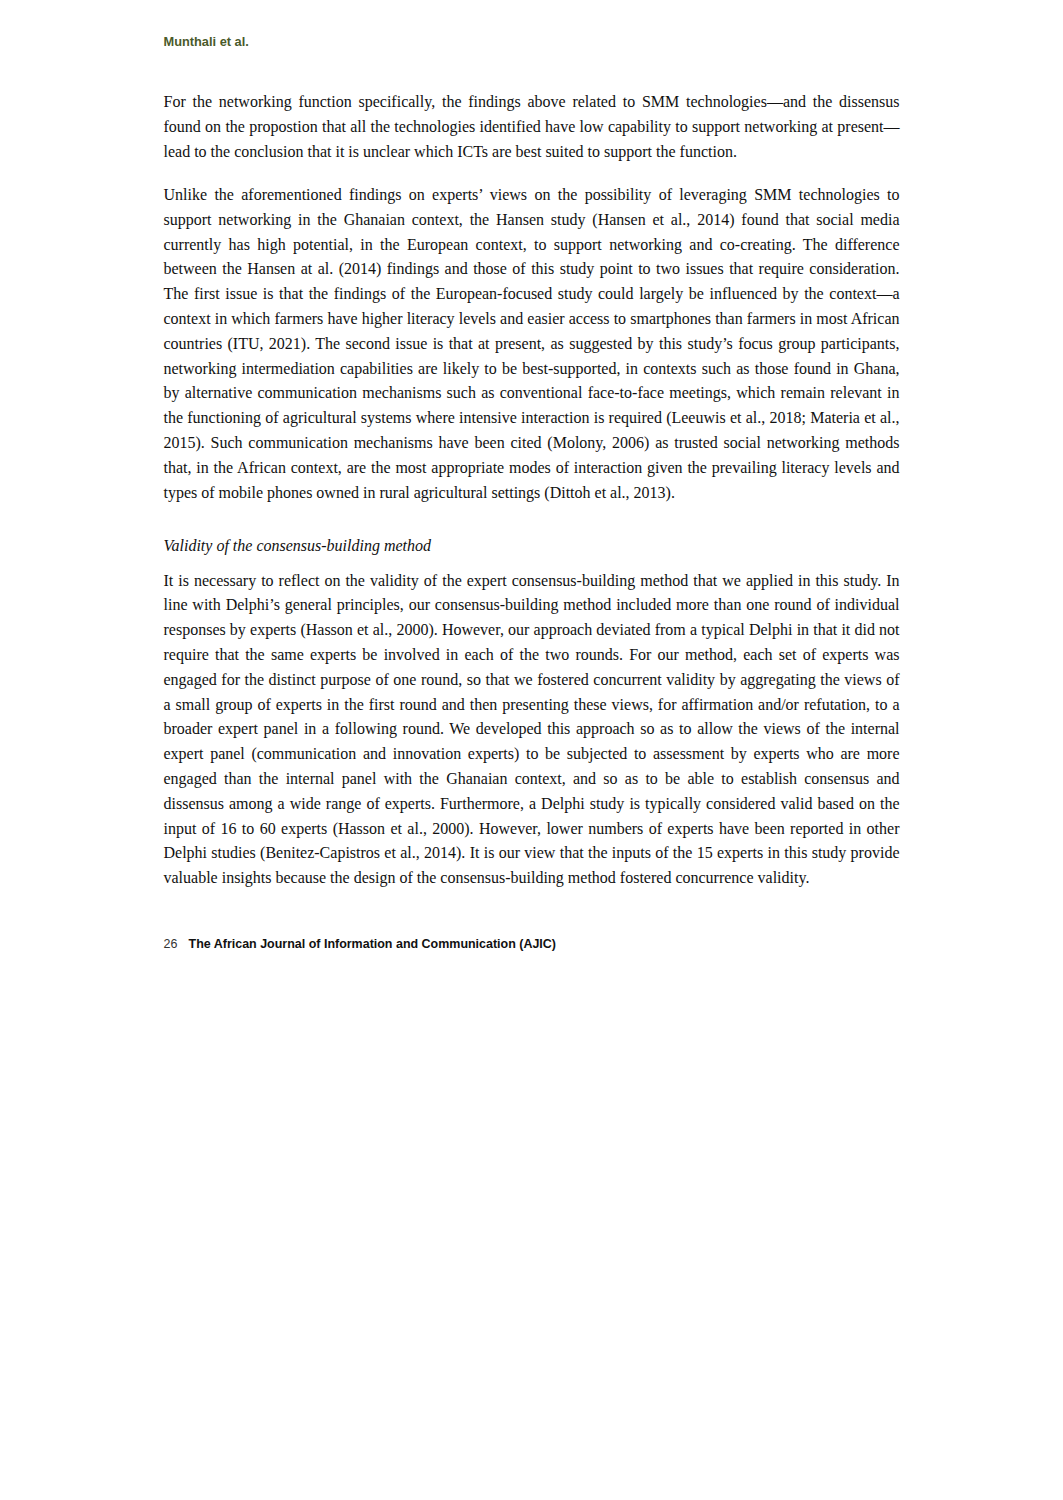Munthali et al.
For the networking function specifically, the findings above related to SMM technologies—and the dissensus found on the propostion that all the technologies identified have low capability to support networking at present—lead to the conclusion that it is unclear which ICTs are best suited to support the function.
Unlike the aforementioned findings on experts’ views on the possibility of leveraging SMM technologies to support networking in the Ghanaian context, the Hansen study (Hansen et al., 2014) found that social media currently has high potential, in the European context, to support networking and co-creating. The difference between the Hansen at al. (2014) findings and those of this study point to two issues that require consideration. The first issue is that the findings of the European-focused study could largely be influenced by the context—a context in which farmers have higher literacy levels and easier access to smartphones than farmers in most African countries (ITU, 2021). The second issue is that at present, as suggested by this study’s focus group participants, networking intermediation capabilities are likely to be best-supported, in contexts such as those found in Ghana, by alternative communication mechanisms such as conventional face-to-face meetings, which remain relevant in the functioning of agricultural systems where intensive interaction is required (Leeuwis et al., 2018; Materia et al., 2015). Such communication mechanisms have been cited (Molony, 2006) as trusted social networking methods that, in the African context, are the most appropriate modes of interaction given the prevailing literacy levels and types of mobile phones owned in rural agricultural settings (Dittoh et al., 2013).
Validity of the consensus-building method
It is necessary to reflect on the validity of the expert consensus-building method that we applied in this study. In line with Delphi’s general principles, our consensus-building method included more than one round of individual responses by experts (Hasson et al., 2000). However, our approach deviated from a typical Delphi in that it did not require that the same experts be involved in each of the two rounds. For our method, each set of experts was engaged for the distinct purpose of one round, so that we fostered concurrent validity by aggregating the views of a small group of experts in the first round and then presenting these views, for affirmation and/or refutation, to a broader expert panel in a following round. We developed this approach so as to allow the views of the internal expert panel (communication and innovation experts) to be subjected to assessment by experts who are more engaged than the internal panel with the Ghanaian context, and so as to be able to establish consensus and dissensus among a wide range of experts. Furthermore, a Delphi study is typically considered valid based on the input of 16 to 60 experts (Hasson et al., 2000). However, lower numbers of experts have been reported in other Delphi studies (Benitez-Capistros et al., 2014). It is our view that the inputs of the 15 experts in this study provide valuable insights because the design of the consensus-building method fostered concurrence validity.
26 The African Journal of Information and Communication (AJIC)